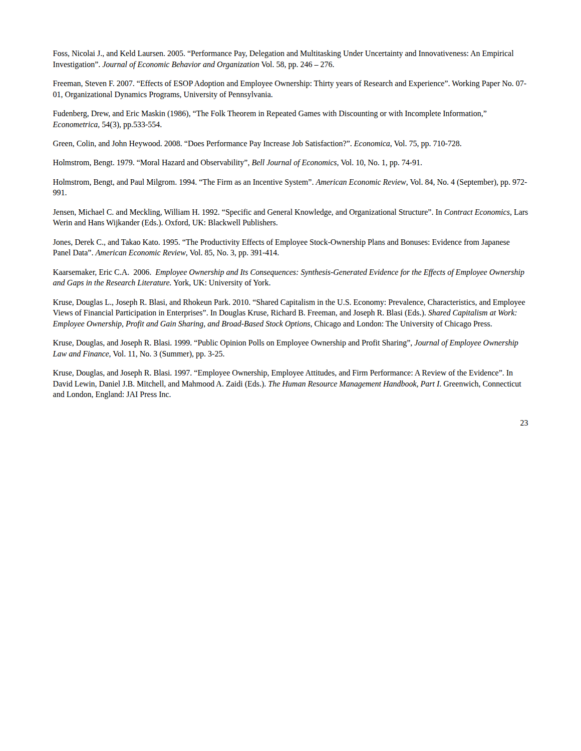Foss, Nicolai J., and Keld Laursen. 2005. “Performance Pay, Delegation and Multitasking Under Uncertainty and Innovativeness: An Empirical Investigation”. Journal of Economic Behavior and Organization Vol. 58, pp. 246 – 276.
Freeman, Steven F. 2007. “Effects of ESOP Adoption and Employee Ownership: Thirty years of Research and Experience”. Working Paper No. 07-01, Organizational Dynamics Programs, University of Pennsylvania.
Fudenberg, Drew, and Eric Maskin (1986), “The Folk Theorem in Repeated Games with Discounting or with Incomplete Information,” Econometrica, 54(3), pp.533-554.
Green, Colin, and John Heywood. 2008. “Does Performance Pay Increase Job Satisfaction?”. Economica, Vol. 75, pp. 710-728.
Holmstrom, Bengt. 1979. “Moral Hazard and Observability”, Bell Journal of Economics, Vol. 10, No. 1, pp. 74-91.
Holmstrom, Bengt, and Paul Milgrom. 1994. “The Firm as an Incentive System”. American Economic Review, Vol. 84, No. 4 (September), pp. 972-991.
Jensen, Michael C. and Meckling, William H. 1992. “Specific and General Knowledge, and Organizational Structure”. In Contract Economics, Lars Werin and Hans Wijkander (Eds.). Oxford, UK: Blackwell Publishers.
Jones, Derek C., and Takao Kato. 1995. “The Productivity Effects of Employee Stock-Ownership Plans and Bonuses: Evidence from Japanese Panel Data”. American Economic Review, Vol. 85, No. 3, pp. 391-414.
Kaarsemaker, Eric C.A. 2006. Employee Ownership and Its Consequences: Synthesis-Generated Evidence for the Effects of Employee Ownership and Gaps in the Research Literature. York, UK: University of York.
Kruse, Douglas L., Joseph R. Blasi, and Rhokeun Park. 2010. “Shared Capitalism in the U.S. Economy: Prevalence, Characteristics, and Employee Views of Financial Participation in Enterprises”. In Douglas Kruse, Richard B. Freeman, and Joseph R. Blasi (Eds.). Shared Capitalism at Work: Employee Ownership, Profit and Gain Sharing, and Broad-Based Stock Options, Chicago and London: The University of Chicago Press.
Kruse, Douglas, and Joseph R. Blasi. 1999. “Public Opinion Polls on Employee Ownership and Profit Sharing”, Journal of Employee Ownership Law and Finance, Vol. 11, No. 3 (Summer), pp. 3-25.
Kruse, Douglas, and Joseph R. Blasi. 1997. “Employee Ownership, Employee Attitudes, and Firm Performance: A Review of the Evidence”. In David Lewin, Daniel J.B. Mitchell, and Mahmood A. Zaidi (Eds.). The Human Resource Management Handbook, Part I. Greenwich, Connecticut and London, England: JAI Press Inc.
23